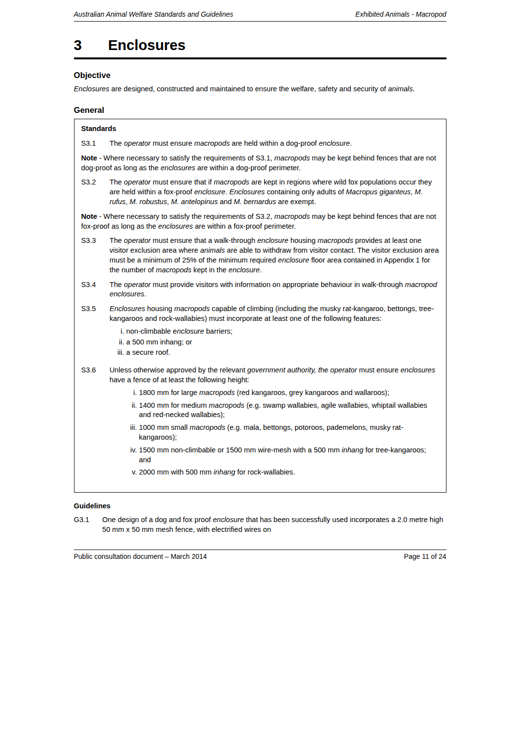Australian Animal Welfare Standards and Guidelines Exhibited Animals - Macropod
3 Enclosures
Objective
Enclosures are designed, constructed and maintained to ensure the welfare, safety and security of animals.
General
Standards
S3.1
The operator must ensure macropods are held within a dog-proof enclosure.
Note - Where necessary to satisfy the requirements of S3.1, macropods may be kept behind fences that are not dog-proof as long as the enclosures are within a dog-proof perimeter.
S3.2
The operator must ensure that if macropods are kept in regions where wild fox populations occur they are held within a fox-proof enclosure. Enclosures containing only adults of Macropus giganteus, M. rufus, M. robustus, M. antelopinus and M. bernardus are exempt.
Note - Where necessary to satisfy the requirements of S3.2, macropods may be kept behind fences that are not fox-proof as long as the enclosures are within a fox-proof perimeter.
S3.3
The operator must ensure that a walk-through enclosure housing macropods provides at least one visitor exclusion area where animals are able to withdraw from visitor contact. The visitor exclusion area must be a minimum of 25% of the minimum required enclosure floor area contained in Appendix 1 for the number of macropods kept in the enclosure.
S3.4
The operator must provide visitors with information on appropriate behaviour in walk-through macropod enclosures.
S3.5
Enclosures housing macropods capable of climbing (including the musky rat-kangaroo, bettongs, tree-kangaroos and rock-wallabies) must incorporate at least one of the following features:
non-climbable enclosure barriers;
a 500 mm inhang; or
a secure roof.
S3.6
Unless otherwise approved by the relevant government authority, the operator must ensure enclosures have a fence of at least the following height:
1800 mm for large macropods (red kangaroos, grey kangaroos and wallaroos);
1400 mm for medium macropods (e.g. swamp wallabies, agile wallabies, whiptail wallabies and red-necked wallabies);
1000 mm small macropods (e.g. mala, bettongs, potoroos, pademelons, musky rat-kangaroos);
1500 mm non-climbable or 1500 mm wire-mesh with a 500 mm inhang for tree-kangaroos; and
2000 mm with 500 mm inhang for rock-wallabies.
Guidelines
G3.1
One design of a dog and fox proof enclosure that has been successfully used incorporates a 2.0 metre high 50 mm x 50 mm mesh fence, with electrified wires on
Public consultation document – March 2014 Page 11 of 24